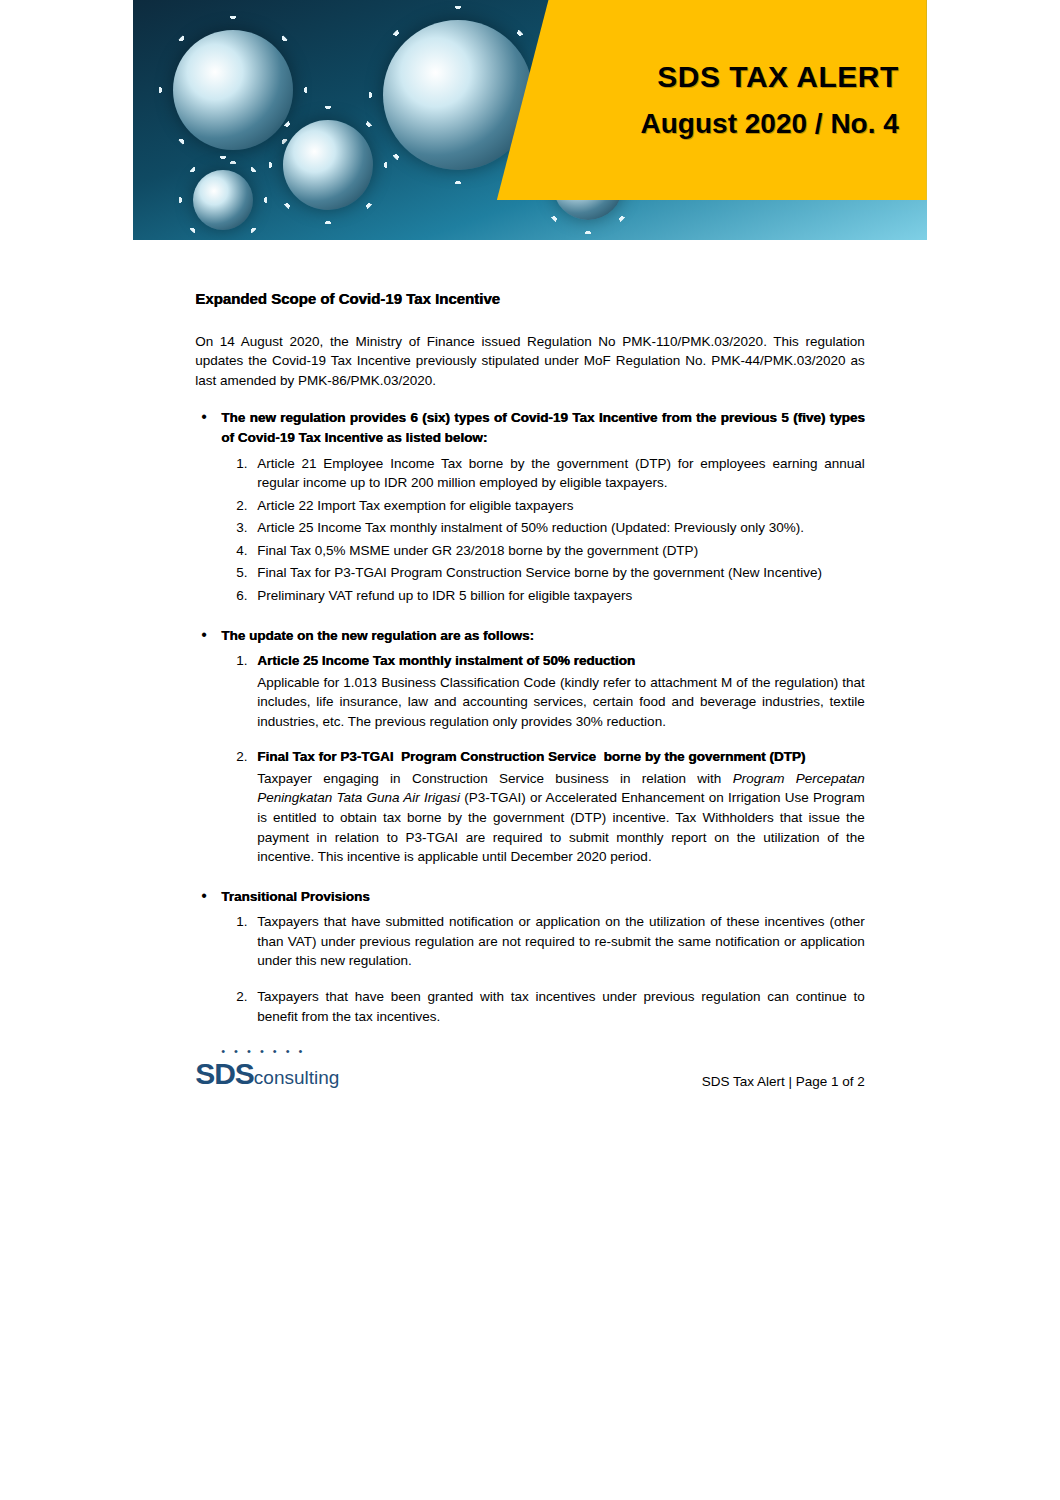SDS TAX ALERT
August 2020 / No. 4
Expanded Scope of Covid-19 Tax Incentive
On 14 August 2020, the Ministry of Finance issued Regulation No PMK-110/PMK.03/2020. This regulation updates the Covid-19 Tax Incentive previously stipulated under MoF Regulation No. PMK-44/PMK.03/2020 as last amended by PMK-86/PMK.03/2020.
The new regulation provides 6 (six) types of Covid-19 Tax Incentive from the previous 5 (five) types of Covid-19 Tax Incentive as listed below:
Article 21 Employee Income Tax borne by the government (DTP) for employees earning annual regular income up to IDR 200 million employed by eligible taxpayers.
Article 22 Import Tax exemption for eligible taxpayers
Article 25 Income Tax monthly instalment of 50% reduction (Updated: Previously only 30%).
Final Tax 0,5% MSME under GR 23/2018 borne by the government (DTP)
Final Tax for P3-TGAI Program Construction Service borne by the government (New Incentive)
Preliminary VAT refund up to IDR 5 billion for eligible taxpayers
The update on the new regulation are as follows:
Article 25 Income Tax monthly instalment of 50% reduction
Applicable for 1.013 Business Classification Code (kindly refer to attachment M of the regulation) that includes, life insurance, law and accounting services, certain food and beverage industries, textile industries, etc. The previous regulation only provides 30% reduction.
Final Tax for P3-TGAI Program Construction Service borne by the government (DTP)
Taxpayer engaging in Construction Service business in relation with Program Percepatan Peningkatan Tata Guna Air Irigasi (P3-TGAI) or Accelerated Enhancement on Irrigation Use Program is entitled to obtain tax borne by the government (DTP) incentive. Tax Withholders that issue the payment in relation to P3-TGAI are required to submit monthly report on the utilization of the incentive. This incentive is applicable until December 2020 period.
Transitional Provisions
Taxpayers that have submitted notification or application on the utilization of these incentives (other than VAT) under previous regulation are not required to re-submit the same notification or application under this new regulation.
Taxpayers that have been granted with tax incentives under previous regulation can continue to benefit from the tax incentives.
• • • • • • • SDS consulting
SDS Tax Alert | Page 1 of 2